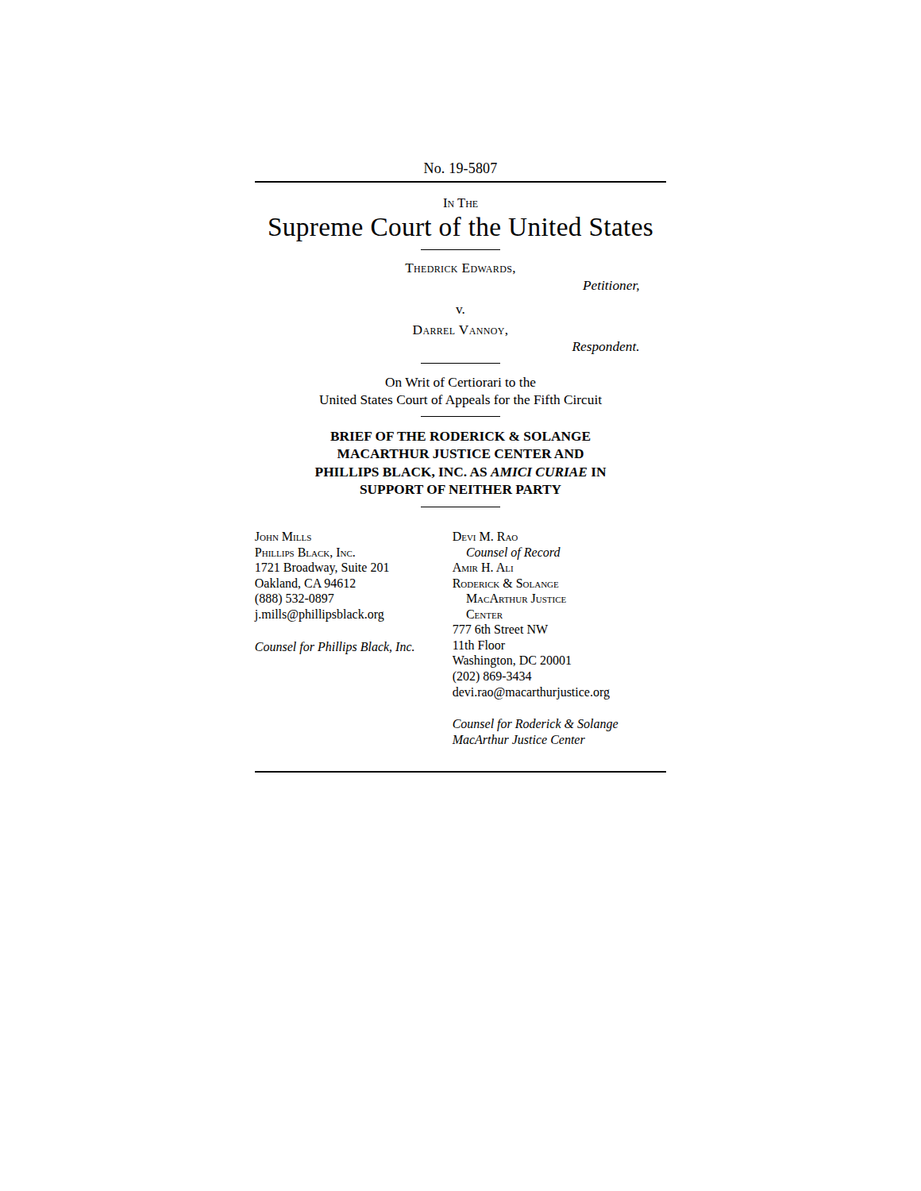No. 19-5807
In The
Supreme Court of the United States
Thedrick Edwards,
Petitioner,
v.
Darrel Vannoy,
Respondent.
On Writ of Certiorari to the
United States Court of Appeals for the Fifth Circuit
BRIEF OF THE RODERICK & SOLANGE
MACARTHUR JUSTICE CENTER AND
PHILLIPS BLACK, INC. AS AMICI CURIAE IN
SUPPORT OF NEITHER PARTY
| John Mills Phillips Black, Inc. 1721 Broadway, Suite 201 Oakland, CA 94612 (888) 532-0897 j.mills@phillipsblack.org Counsel for Phillips Black, Inc. | Devi M. Rao Counsel of Record Amir H. Ali Roderick & Solange MacArthur Justice Center 777 6th Street NW 11th Floor Washington, DC 20001 (202) 869-3434 devi.rao@macarthurjustice.org Counsel for Roderick & Solange MacArthur Justice Center |